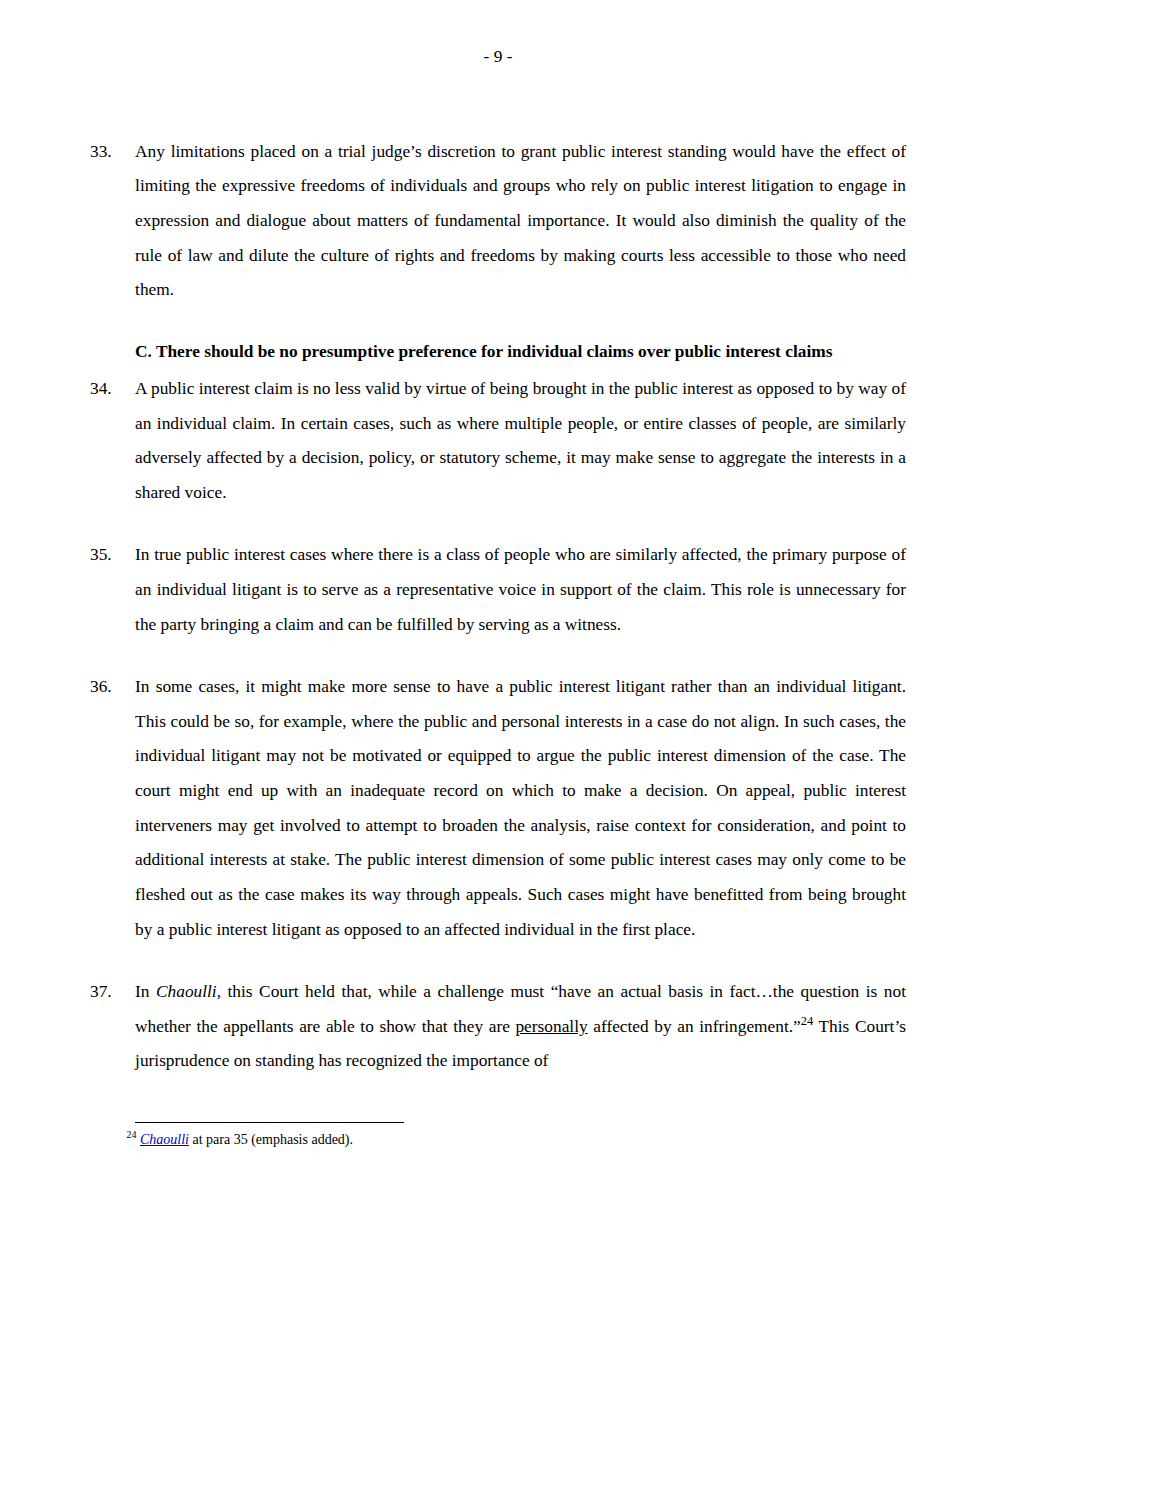- 9 -
Any limitations placed on a trial judge’s discretion to grant public interest standing would have the effect of limiting the expressive freedoms of individuals and groups who rely on public interest litigation to engage in expression and dialogue about matters of fundamental importance. It would also diminish the quality of the rule of law and dilute the culture of rights and freedoms by making courts less accessible to those who need them.
C. There should be no presumptive preference for individual claims over public interest claims
A public interest claim is no less valid by virtue of being brought in the public interest as opposed to by way of an individual claim. In certain cases, such as where multiple people, or entire classes of people, are similarly adversely affected by a decision, policy, or statutory scheme, it may make sense to aggregate the interests in a shared voice.
In true public interest cases where there is a class of people who are similarly affected, the primary purpose of an individual litigant is to serve as a representative voice in support of the claim. This role is unnecessary for the party bringing a claim and can be fulfilled by serving as a witness.
In some cases, it might make more sense to have a public interest litigant rather than an individual litigant. This could be so, for example, where the public and personal interests in a case do not align. In such cases, the individual litigant may not be motivated or equipped to argue the public interest dimension of the case. The court might end up with an inadequate record on which to make a decision. On appeal, public interest interveners may get involved to attempt to broaden the analysis, raise context for consideration, and point to additional interests at stake. The public interest dimension of some public interest cases may only come to be fleshed out as the case makes its way through appeals. Such cases might have benefitted from being brought by a public interest litigant as opposed to an affected individual in the first place.
In Chaoulli, this Court held that, while a challenge must “have an actual basis in fact…the question is not whether the appellants are able to show that they are personally affected by an infringement.”24 This Court’s jurisprudence on standing has recognized the importance of
24 Chaoulli at para 35 (emphasis added).